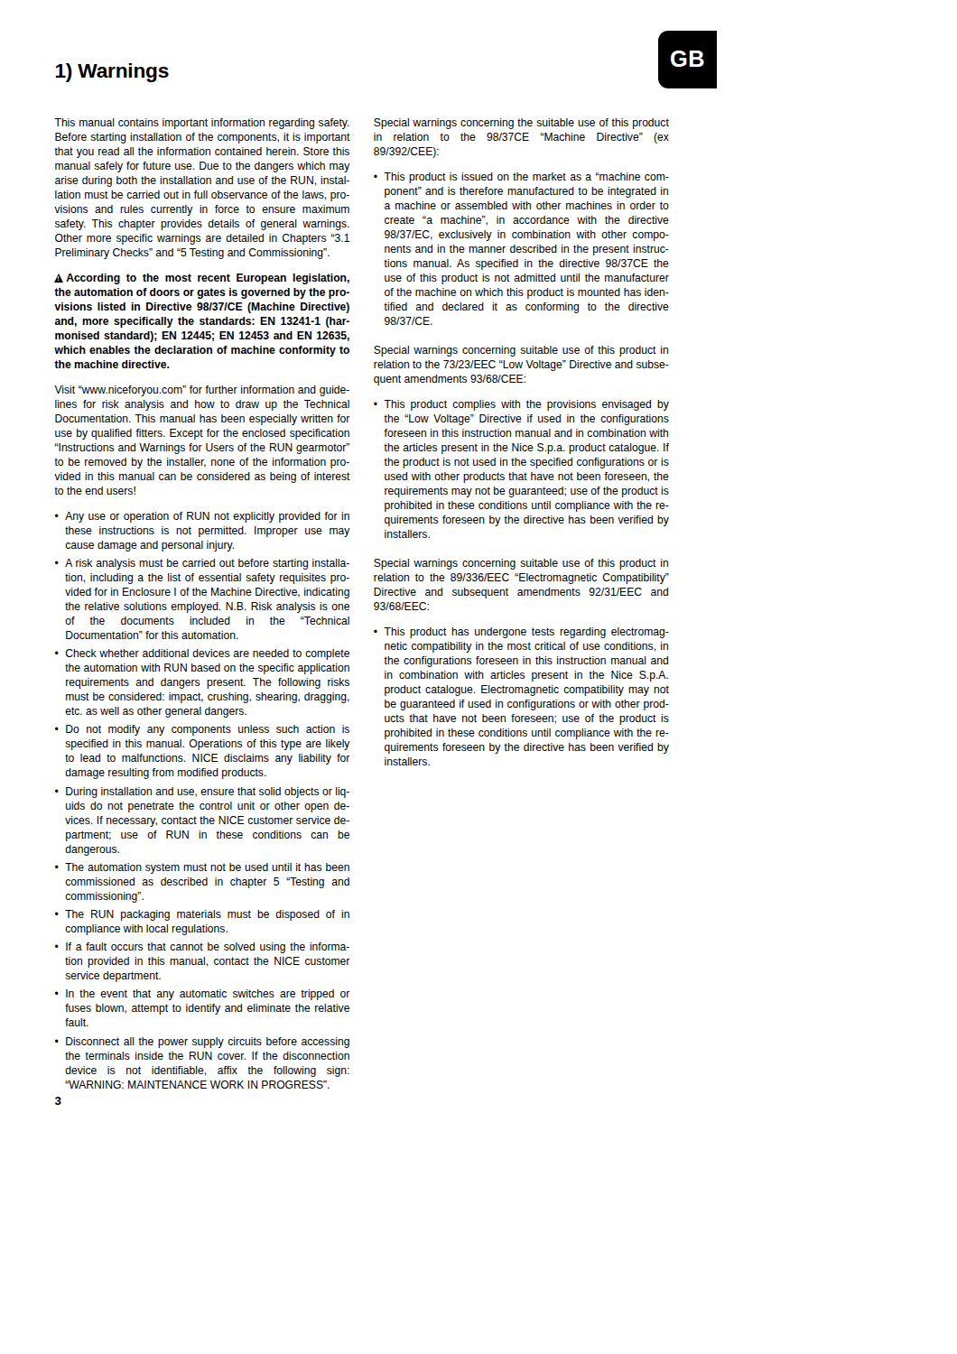GB
1) Warnings
This manual contains important information regarding safety. Before starting installation of the components, it is important that you read all the information contained herein. Store this manual safely for future use. Due to the dangers which may arise during both the installation and use of the RUN, installation must be carried out in full observance of the laws, provisions and rules currently in force to ensure maximum safety. This chapter provides details of general warnings. Other more specific warnings are detailed in Chapters “3.1 Preliminary Checks” and “5 Testing and Commissioning”.
According to the most recent European legislation, the automation of doors or gates is governed by the provisions listed in Directive 98/37/CE (Machine Directive) and, more specifically the standards: EN 13241-1 (harmonised standard); EN 12445; EN 12453 and EN 12635, which enables the declaration of machine conformity to the machine directive.
Visit “www.niceforyou.com” for further information and guidelines for risk analysis and how to draw up the Technical Documentation. This manual has been especially written for use by qualified fitters. Except for the enclosed specification “Instructions and Warnings for Users of the RUN gearmotor” to be removed by the installer, none of the information provided in this manual can be considered as being of interest to the end users!
Any use or operation of RUN not explicitly provided for in these instructions is not permitted. Improper use may cause damage and personal injury.
A risk analysis must be carried out before starting installation, including a the list of essential safety requisites provided for in Enclosure I of the Machine Directive, indicating the relative solutions employed. N.B. Risk analysis is one of the documents included in the “Technical Documentation” for this automation.
Check whether additional devices are needed to complete the automation with RUN based on the specific application requirements and dangers present. The following risks must be considered: impact, crushing, shearing, dragging, etc. as well as other general dangers.
Do not modify any components unless such action is specified in this manual. Operations of this type are likely to lead to malfunctions. NICE disclaims any liability for damage resulting from modified products.
During installation and use, ensure that solid objects or liquids do not penetrate the control unit or other open devices. If necessary, contact the NICE customer service department; use of RUN in these conditions can be dangerous.
The automation system must not be used until it has been commissioned as described in chapter 5 “Testing and commissioning”.
The RUN packaging materials must be disposed of in compliance with local regulations.
If a fault occurs that cannot be solved using the information provided in this manual, contact the NICE customer service department.
In the event that any automatic switches are tripped or fuses blown, attempt to identify and eliminate the relative fault.
Disconnect all the power supply circuits before accessing the terminals inside the RUN cover. If the disconnection device is not identifiable, affix the following sign: “WARNING: MAINTENANCE WORK IN PROGRESS”.
Special warnings concerning the suitable use of this product in relation to the 98/37CE “Machine Directive” (ex 89/392/CEE):
This product is issued on the market as a “machine component” and is therefore manufactured to be integrated in a machine or assembled with other machines in order to create “a machine”, in accordance with the directive 98/37/EC, exclusively in combination with other components and in the manner described in the present instructions manual. As specified in the directive 98/37CE the use of this product is not admitted until the manufacturer of the machine on which this product is mounted has identified and declared it as conforming to the directive 98/37/CE.
Special warnings concerning suitable use of this product in relation to the 73/23/EEC “Low Voltage” Directive and subsequent amendments 93/68/CEE:
This product complies with the provisions envisaged by the “Low Voltage” Directive if used in the configurations foreseen in this instruction manual and in combination with the articles present in the Nice S.p.a. product catalogue. If the product is not used in the specified configurations or is used with other products that have not been foreseen, the requirements may not be guaranteed; use of the product is prohibited in these conditions until compliance with the requirements foreseen by the directive has been verified by installers.
Special warnings concerning suitable use of this product in relation to the 89/336/EEC “Electromagnetic Compatibility” Directive and subsequent amendments 92/31/EEC and 93/68/EEC:
This product has undergone tests regarding electromagnetic compatibility in the most critical of use conditions, in the configurations foreseen in this instruction manual and in combination with articles present in the Nice S.p.A. product catalogue. Electromagnetic compatibility may not be guaranteed if used in configurations or with other products that have not been foreseen; use of the product is prohibited in these conditions until compliance with the requirements foreseen by the directive has been verified by installers.
3